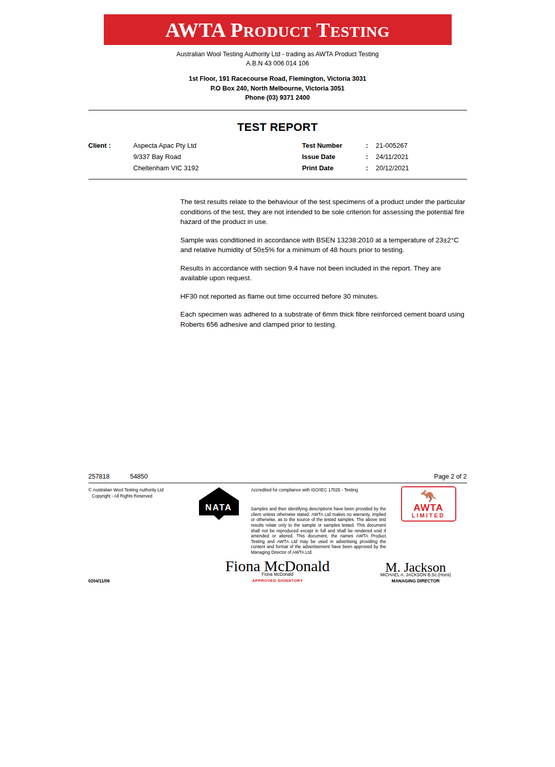AWTA PRODUCT TESTING
Australian Wool Testing Authority Ltd - trading as AWTA Product Testing
A.B.N 43 006 014 106
1st Floor, 191 Racecourse Road, Flemington, Victoria 3031
P.O Box 240, North Melbourne, Victoria 3051
Phone (03) 9371 2400
TEST REPORT
| Client : | Aspecta Apac Pty Ltd | Test Number | : | 21-005267 |
| | 9/337 Bay Road | Issue Date | : | 24/11/2021 |
| | Cheltenham VIC 3192 | Print Date | : | 20/12/2021 |
The test results relate to the behaviour of the test specimens of a product under the particular conditions of the test, they are not intended to be sole criterion for assessing the potential fire hazard of the product in use.
Sample was conditioned in accordance with BSEN 13238:2010 at a temperature of 23±2°C and relative humidity of 50±5% for a minimum of 48 hours prior to testing.
Results in accordance with section 9.4 have not been included in the report. They are available upon request.
HF30 not reported as flame out time occurred before 30 minutes.
Each specimen was adhered to a substrate of 6mm thick fibre reinforced cement board using Roberts 656 adhesive and clamped prior to testing.
25781854850
Page 2 of 2
© Australian Wool Testing Authority Ltd
Copyright - All Rights Reserved
NATA
Accredited for compliance with ISO/IEC 17025 - Testing
Samples and their identifying descriptions have been provided by the client unless otherwise stated. AWTA Ltd makes no warranty, implied or otherwise, as to the source of the tested samples. The above test results relate only to the sample or samples tested. This document shall not be reproduced except in full and shall be rendered void if amended or altered. This document, the names AWTA Product Testing and AWTA Ltd may be used in advertising providing the content and format of the advertisement have been approved by the Managing Director of AWTA Ltd.
🦘
AWTA
LIMITED
0204/11/06
Fiona McDonald
Fiona McDonald
APPROVED SIGNATORY
M. Jackson
MICHAEL A. JACKSON B.Sc.(Hons)
MANAGING DIRECTOR